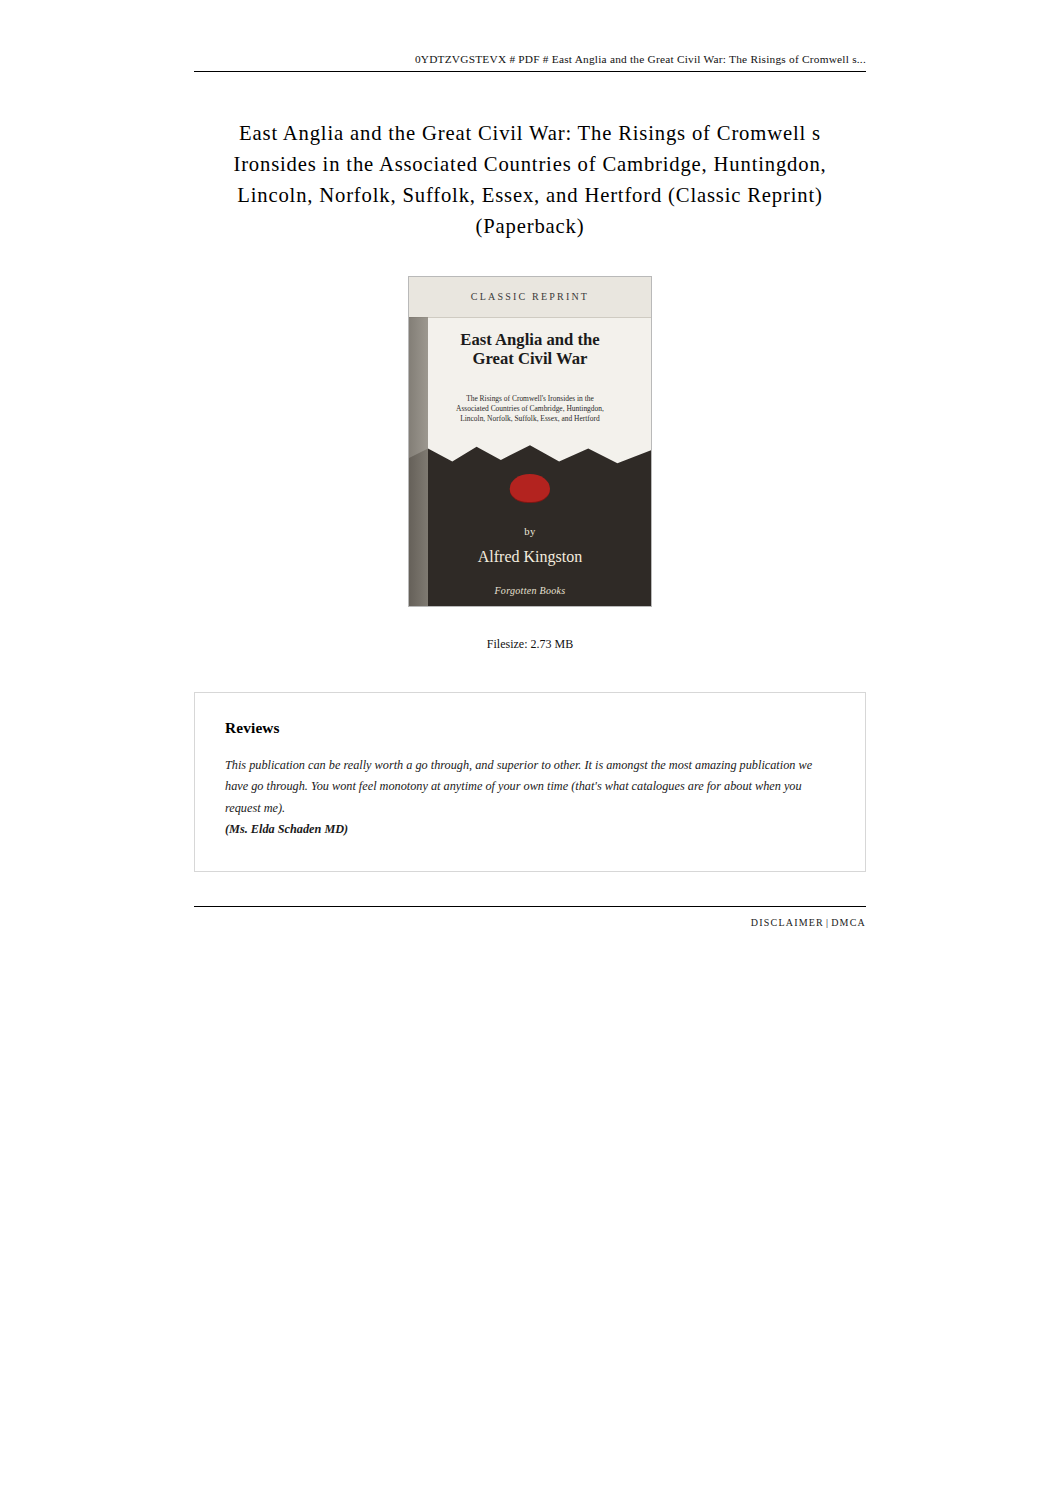0YDTZVGSTEVX # PDF # East Anglia and the Great Civil War: The Risings of Cromwell s...
East Anglia and the Great Civil War: The Risings of Cromwell s Ironsides in the Associated Countries of Cambridge, Huntingdon, Lincoln, Norfolk, Suffolk, Essex, and Hertford (Classic Reprint) (Paperback)
Classic Reprint
East Anglia and the
Great Civil War
The Risings of Cromwell's Ironsides in the
Associated Countries of Cambridge, Huntingdon,
Lincoln, Norfolk, Suffolk, Essex, and Hertford
by
Alfred Kingston
Forgotten Books
Filesize: 2.73 MB
Reviews
This publication can be really worth a go through, and superior to other. It is amongst the most amazing publication we have go through. You wont feel monotony at anytime of your own time (that's what catalogues are for about when you request me).
(Ms. Elda Schaden MD)
DISCLAIMER|DMCA